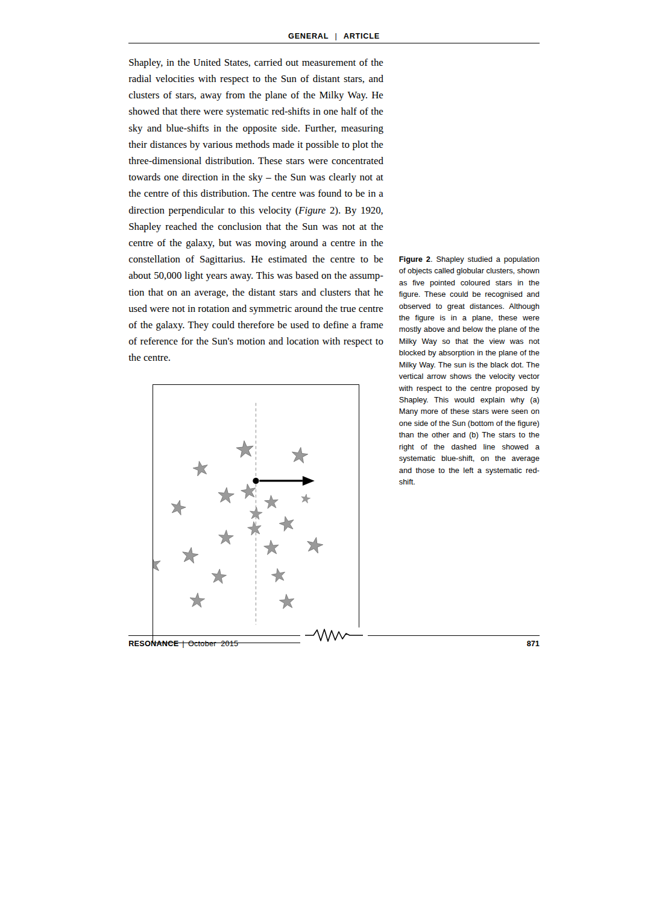GENERAL | ARTICLE
Shapley, in the United States, carried out measurement of the radial velocities with respect to the Sun of distant stars, and clusters of stars, away from the plane of the Milky Way. He showed that there were systematic red-shifts in one half of the sky and blue-shifts in the opposite side. Further, measuring their distances by various methods made it possible to plot the three-dimensional distribution. These stars were concentrated towards one direction in the sky – the Sun was clearly not at the centre of this distribution. The centre was found to be in a direction perpendicular to this velocity (Figure 2). By 1920, Shapley reached the conclusion that the Sun was not at the centre of the galaxy, but was moving around a centre in the constellation of Sagittarius. He estimated the centre to be about 50,000 light years away. This was based on the assumption that on an average, the distant stars and clusters that he used were not in rotation and symmetric around the true centre of the galaxy. They could therefore be used to define a frame of reference for the Sun's motion and location with respect to the centre.
Figure 2. Shapley studied a population of objects called globular clusters, shown as five pointed coloured stars in the figure. These could be recognised and observed to great distances. Although the figure is in a plane, these were mostly above and below the plane of the Milky Way so that the view was not blocked by absorption in the plane of the Milky Way. The sun is the black dot. The vertical arrow shows the velocity vector with respect to the centre proposed by Shapley. This would explain why (a) Many more of these stars were seen on one side of the Sun (bottom of the figure) than the other and (b) The stars to the right of the dashed line showed a systematic blue-shift, on the average and those to the left a systematic red-shift.
RESONANCE|October 2015
871